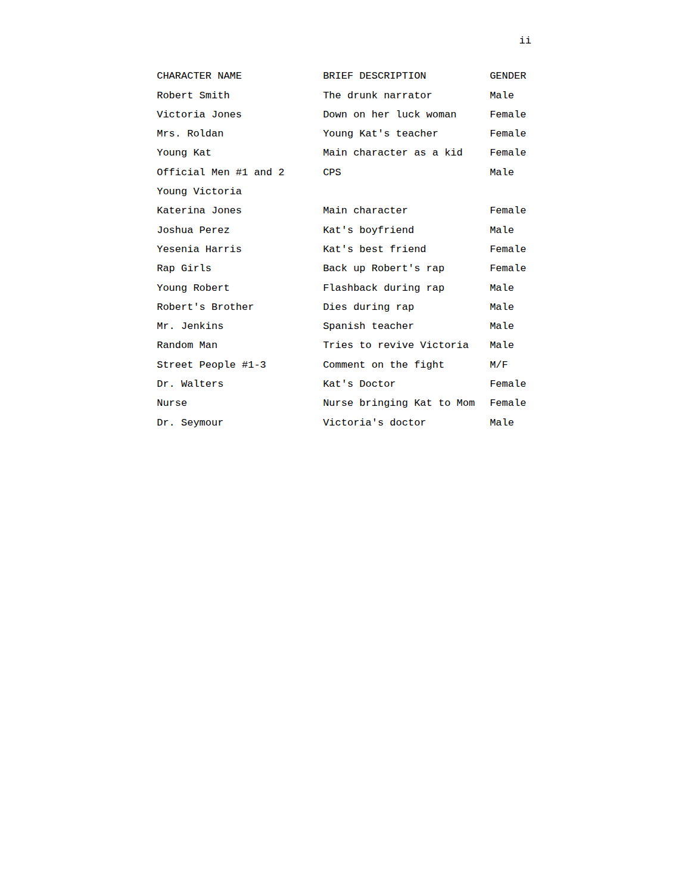ii
| CHARACTER NAME | BRIEF DESCRIPTION | GENDER |
| --- | --- | --- |
| Robert Smith | The drunk narrator | Male |
| Victoria Jones | Down on her luck woman | Female |
| Mrs. Roldan | Young Kat's teacher | Female |
| Young Kat | Main character as a kid | Female |
| Official Men #1 and 2 | CPS | Male |
| Young Victoria | | |
| Katerina Jones | Main character | Female |
| Joshua Perez | Kat's boyfriend | Male |
| Yesenia Harris | Kat's best friend | Female |
| Rap Girls | Back up Robert's rap | Female |
| Young Robert | Flashback during rap | Male |
| Robert's Brother | Dies during rap | Male |
| Mr. Jenkins | Spanish teacher | Male |
| Random Man | Tries to revive Victoria | Male |
| Street People #1-3 | Comment on the fight | M/F |
| Dr. Walters | Kat's Doctor | Female |
| Nurse | Nurse bringing Kat to Mom | Female |
| Dr. Seymour | Victoria's doctor | Male |